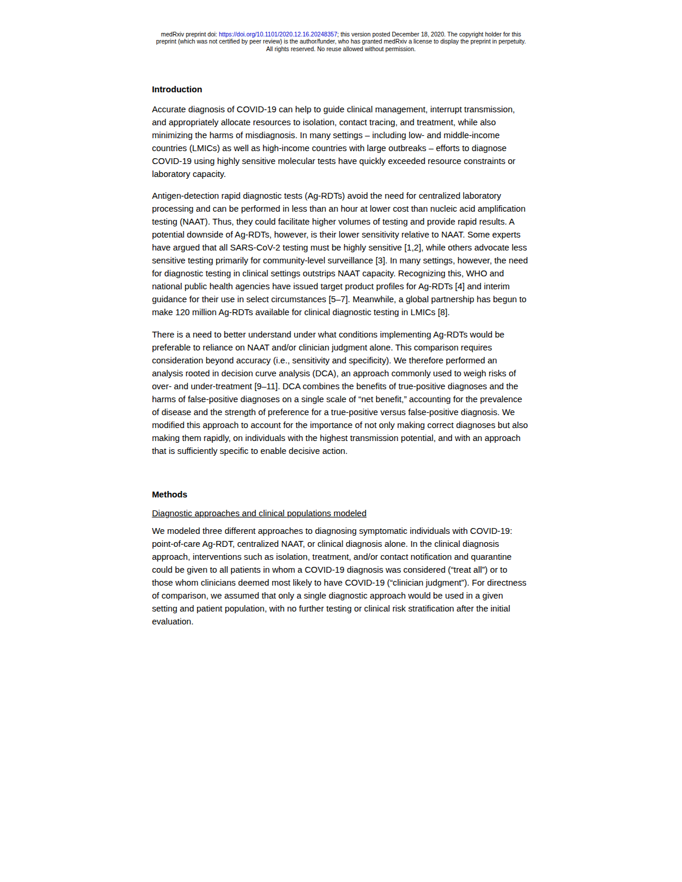medRxiv preprint doi: https://doi.org/10.1101/2020.12.16.20248357; this version posted December 18, 2020. The copyright holder for this
preprint (which was not certified by peer review) is the author/funder, who has granted medRxiv a license to display the preprint in perpetuity.
All rights reserved. No reuse allowed without permission.
Introduction
Accurate diagnosis of COVID-19 can help to guide clinical management, interrupt transmission, and appropriately allocate resources to isolation, contact tracing, and treatment, while also minimizing the harms of misdiagnosis. In many settings – including low- and middle-income countries (LMICs) as well as high-income countries with large outbreaks – efforts to diagnose COVID-19 using highly sensitive molecular tests have quickly exceeded resource constraints or laboratory capacity.
Antigen-detection rapid diagnostic tests (Ag-RDTs) avoid the need for centralized laboratory processing and can be performed in less than an hour at lower cost than nucleic acid amplification testing (NAAT). Thus, they could facilitate higher volumes of testing and provide rapid results. A potential downside of Ag-RDTs, however, is their lower sensitivity relative to NAAT. Some experts have argued that all SARS-CoV-2 testing must be highly sensitive [1,2], while others advocate less sensitive testing primarily for community-level surveillance [3]. In many settings, however, the need for diagnostic testing in clinical settings outstrips NAAT capacity. Recognizing this, WHO and national public health agencies have issued target product profiles for Ag-RDTs [4] and interim guidance for their use in select circumstances [5–7]. Meanwhile, a global partnership has begun to make 120 million Ag-RDTs available for clinical diagnostic testing in LMICs [8].
There is a need to better understand under what conditions implementing Ag-RDTs would be preferable to reliance on NAAT and/or clinician judgment alone. This comparison requires consideration beyond accuracy (i.e., sensitivity and specificity). We therefore performed an analysis rooted in decision curve analysis (DCA), an approach commonly used to weigh risks of over- and under-treatment [9–11]. DCA combines the benefits of true-positive diagnoses and the harms of false-positive diagnoses on a single scale of “net benefit,” accounting for the prevalence of disease and the strength of preference for a true-positive versus false-positive diagnosis. We modified this approach to account for the importance of not only making correct diagnoses but also making them rapidly, on individuals with the highest transmission potential, and with an approach that is sufficiently specific to enable decisive action.
Methods
Diagnostic approaches and clinical populations modeled
We modeled three different approaches to diagnosing symptomatic individuals with COVID-19: point-of-care Ag-RDT, centralized NAAT, or clinical diagnosis alone. In the clinical diagnosis approach, interventions such as isolation, treatment, and/or contact notification and quarantine could be given to all patients in whom a COVID-19 diagnosis was considered (“treat all”) or to those whom clinicians deemed most likely to have COVID-19 (“clinician judgment”). For directness of comparison, we assumed that only a single diagnostic approach would be used in a given setting and patient population, with no further testing or clinical risk stratification after the initial evaluation.